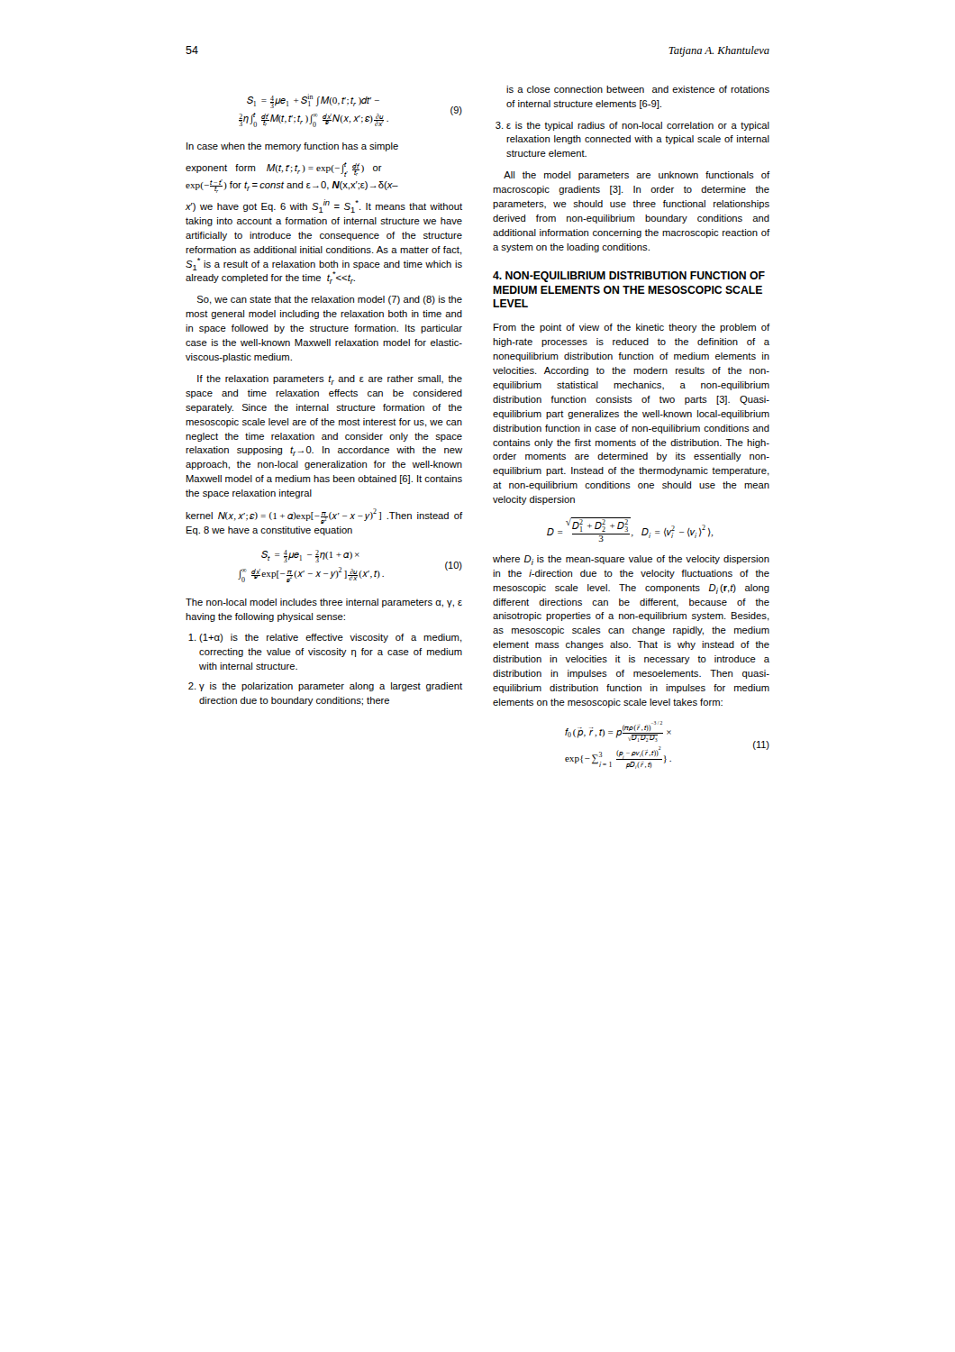54
Tatjana A. Khantuleva
S1 = 43 μe1 + S1in ∫ M (0,t′;tr) dt′ − 23 η ∫0t dt′tr M(t,t′;tr) ∫0∞ dx′ε N (x,x′;ε) ∂u∂x′ .
(9)
In case when the memory function has a simple
exponent form M(t,t′;tr) = exp ( − ∫t′t dt′tr ) or
exp ( − t−t′tr ) for tr = const and ε→0, N(x,x′;ε)→δ(x–
x′) we have got Eq. 6 with S1in = S1*. It means that without taking into account a formation of internal structure we have artificially to introduce the consequence of the structure reformation as additional initial conditions. As a matter of fact, S1* is a result of a relaxation both in space and time which is already completed for the time tr*<<tr.
So, we can state that the relaxation model (7) and (8) is the most general model including the relaxation both in time and in space followed by the structure formation. Its particular case is the well-known Maxwell relaxation model for elastic-viscous-plastic medium.
If the relaxation parameters tr and ε are rather small, the space and time relaxation effects can be considered separately. Since the internal structure formation of the mesoscopic scale level are of the most interest for us, we can neglect the time relaxation and consider only the space relaxation supposing tr→0. In accordance with the new approach, the non-local generalization for the well-known Maxwell model of a medium has been obtained [6]. It contains the space relaxation integral
kernel N(x,x′;ε) = (1+α) exp [ − πε2 (x′−x−y) 2 ] .Then instead of Eq. 8 we have a constitutive equation
St = 43 μe1 − 23 η (1+α) × ∫0∞ dx′ε exp [ − πε2 (x′−x−y) 2 ] ∂u∂x′ (x′,t) .
(10)
The non-local model includes three internal parameters α, γ, ε having the following physical sense:
(1+α) is the relative effective viscosity of a medium, correcting the value of viscosity η for a case of medium with internal structure.
γ is the polarization parameter along a largest gradient direction due to boundary conditions; there
is a close connection between and existence of rotations of internal structure elements [6-9].
ε is the typical radius of non-local correlation or a typical relaxation length connected with a typical scale of internal structure element.
All the model parameters are unknown functionals of macroscopic gradients [3]. In order to determine the parameters, we should use three functional relationships derived from non-equilibrium boundary conditions and additional information concerning the macroscopic reaction of a system on the loading conditions.
4. Non-equilibrium distribution function of medium elements on the mesoscopic scale level
From the point of view of the kinetic theory the problem of high-rate processes is reduced to the definition of a nonequilibrium distribution function of medium elements in velocities. According to the modern results of the non-equilibrium statistical mechanics, a non-equilibrium distribution function consists of two parts [3]. Quasi-equilibrium part generalizes the well-known local-equilibrium distribution function in case of non-equilibrium conditions and contains only the first moments of the distribution. The high-order moments are determined by its essentially non-equilibrium part. Instead of the thermodynamic temperature, at non-equilibrium conditions one should use the mean velocity dispersion
D = D12 + D22 + D32 3 , Di = ⟨ νi2 − ⟨νi⟩ 2 ⟩ ,
where Di is the mean-square value of the velocity dispersion in the i-direction due to the velocity fluctuations of the mesoscopic scale level. The components Di (r,t) along different directions can be different, because of the anisotropic properties of a non-equilibrium system. Besides, as mesoscopic scales can change rapidly, the medium element mass changes also. That is why instead of the distribution in velocities it is necessary to introduce a distribution in impulses of mesoelements. Then quasi-equilibrium distribution function in impulses for medium elements on the mesoscopic scale level takes form:
f0 ( p→ , r→ ,t) = p (πρ (r→,t) ) −3/2 D1 D2 D3 × exp { − ∑ i=1 3 ( pi − ρ νi (r→,t) ) 2 p Di (r→,t) } .
(11)